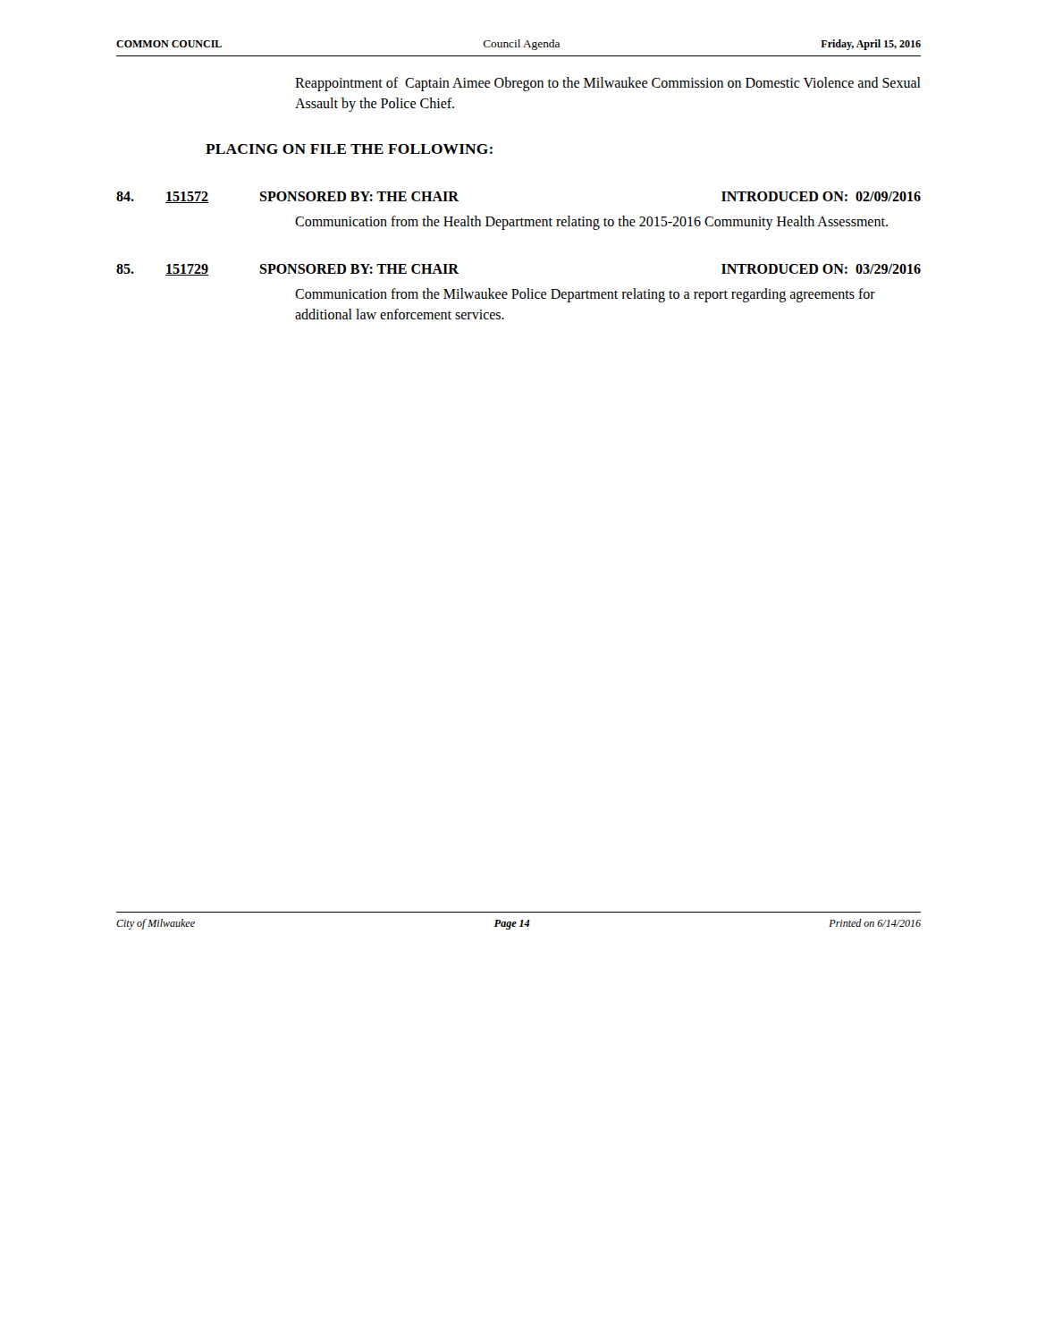COMMON COUNCIL
Council Agenda
Friday, April 15, 2016
Reappointment of Captain Aimee Obregon to the Milwaukee Commission on Domestic Violence and Sexual Assault by the Police Chief.
PLACING ON FILE THE FOLLOWING:
84. 151572 SPONSORED BY: THE CHAIR INTRODUCED ON: 02/09/2016
Communication from the Health Department relating to the 2015-2016 Community Health Assessment.
85. 151729 SPONSORED BY: THE CHAIR INTRODUCED ON: 03/29/2016
Communication from the Milwaukee Police Department relating to a report regarding agreements for additional law enforcement services.
City of Milwaukee
Page 14
Printed on 6/14/2016